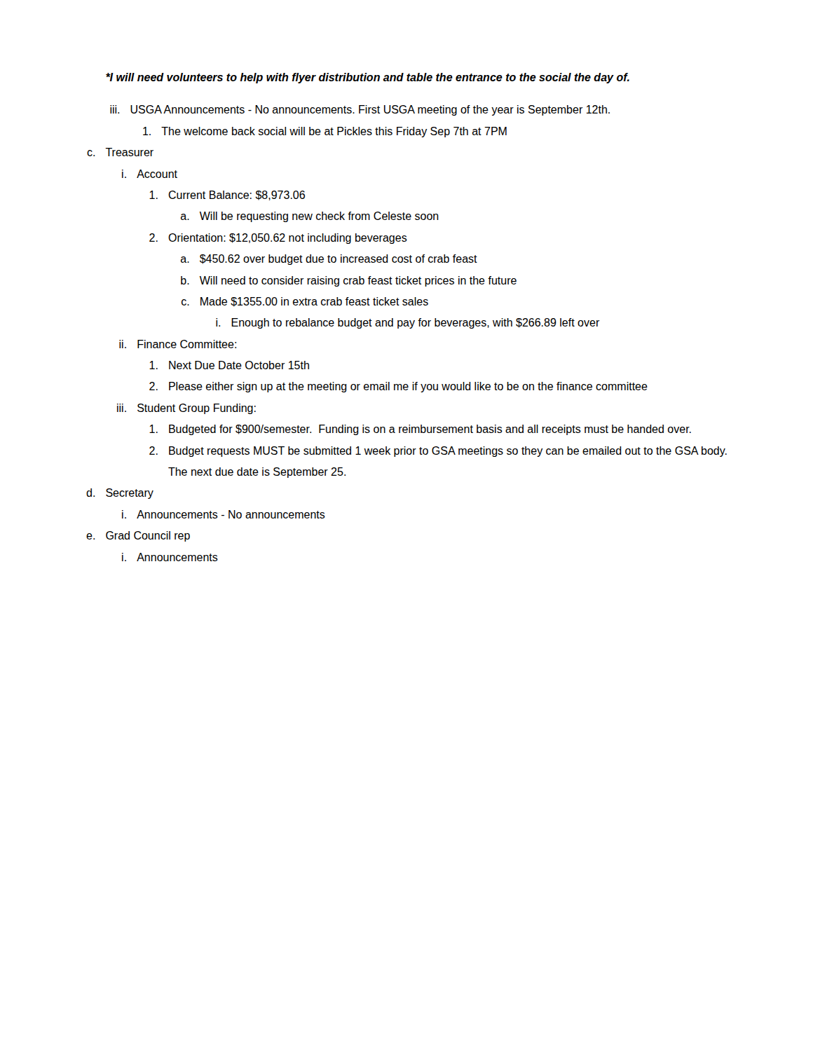*I will need volunteers to help with flyer distribution and table the entrance to the social the day of.
USGA Announcements - No announcements. First USGA meeting of the year is September 12th.
The welcome back social will be at Pickles this Friday Sep 7th at 7PM
Treasurer
Account
Current Balance: $8,973.06
Will be requesting new check from Celeste soon
Orientation: $12,050.62 not including beverages
$450.62 over budget due to increased cost of crab feast
Will need to consider raising crab feast ticket prices in the future
Made $1355.00 in extra crab feast ticket sales
Enough to rebalance budget and pay for beverages, with $266.89 left over
Finance Committee:
Next Due Date October 15th
Please either sign up at the meeting or email me if you would like to be on the finance committee
Student Group Funding:
Budgeted for $900/semester. Funding is on a reimbursement basis and all receipts must be handed over.
Budget requests MUST be submitted 1 week prior to GSA meetings so they can be emailed out to the GSA body. The next due date is September 25.
Secretary
Announcements - No announcements
Grad Council rep
Announcements